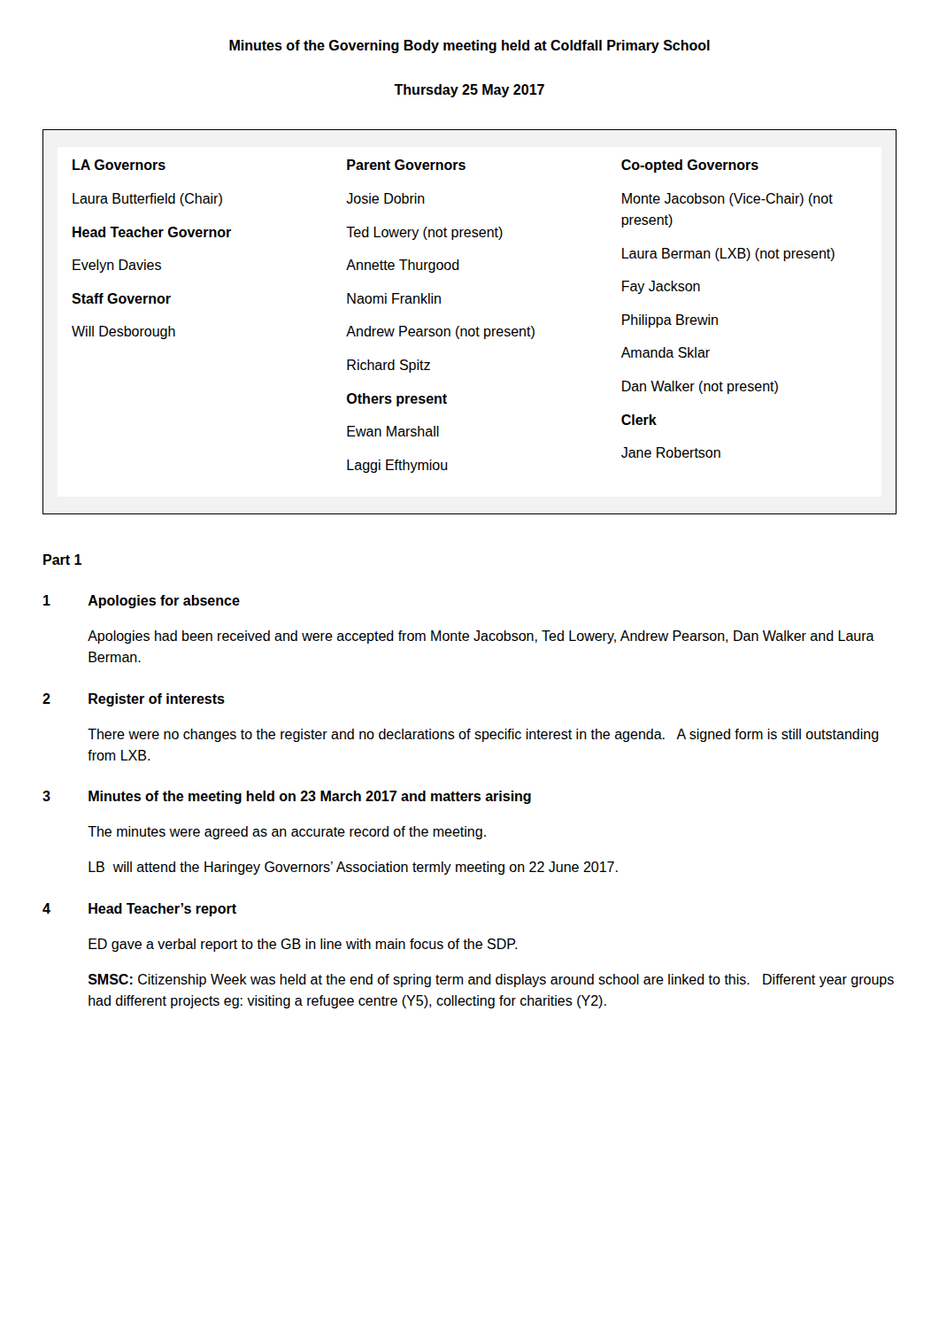Minutes of the Governing Body meeting held at Coldfall Primary School
Thursday 25 May 2017
| LA Governors Laura Butterfield (Chair) Head Teacher Governor Evelyn Davies Staff Governor Will Desborough | Parent Governors Josie Dobrin Ted Lowery (not present) Annette Thurgood Naomi Franklin Andrew Pearson (not present) Richard Spitz Others present Ewan Marshall Laggi Efthymiou | Co-opted Governors Monte Jacobson (Vice-Chair) (not present) Laura Berman (LXB) (not present) Fay Jackson Philippa Brewin Amanda Sklar Dan Walker (not present) Clerk Jane Robertson |
Part 1
1
Apologies for absence
Apologies had been received and were accepted from Monte Jacobson, Ted Lowery, Andrew Pearson, Dan Walker and Laura Berman.
2
Register of interests
There were no changes to the register and no declarations of specific interest in the agenda. A signed form is still outstanding from LXB.
3
Minutes of the meeting held on 23 March 2017 and matters arising
The minutes were agreed as an accurate record of the meeting.
LB will attend the Haringey Governors’ Association termly meeting on 22 June 2017.
4
Head Teacher’s report
ED gave a verbal report to the GB in line with main focus of the SDP.
SMSC: Citizenship Week was held at the end of spring term and displays around school are linked to this. Different year groups had different projects eg: visiting a refugee centre (Y5), collecting for charities (Y2).